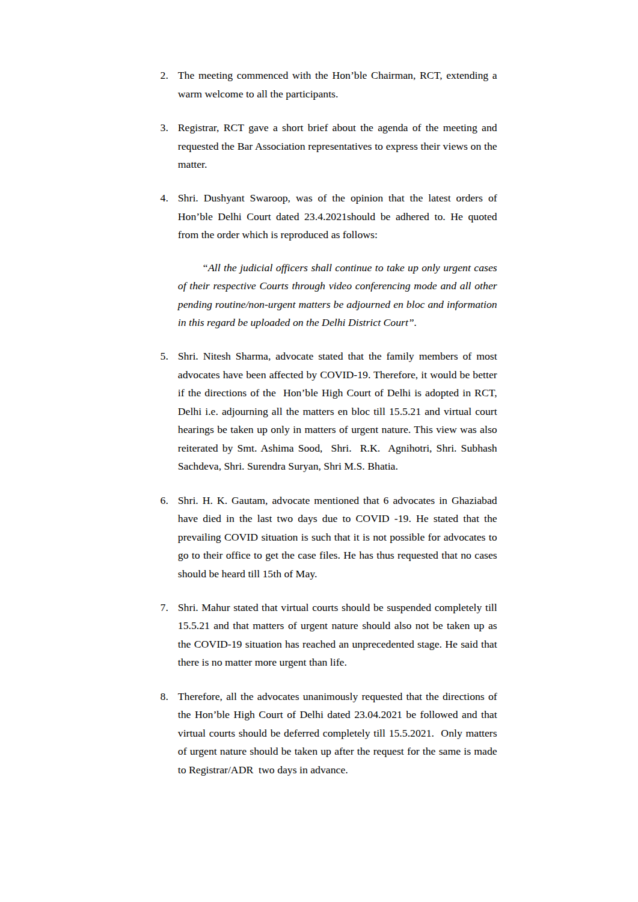The meeting commenced with the Hon’ble Chairman, RCT, extending a warm welcome to all the participants.
Registrar, RCT gave a short brief about the agenda of the meeting and requested the Bar Association representatives to express their views on the matter.
Shri. Dushyant Swaroop, was of the opinion that the latest orders of Hon’ble Delhi Court dated 23.4.2021should be adhered to. He quoted from the order which is reproduced as follows:
“All the judicial officers shall continue to take up only urgent cases of their respective Courts through video conferencing mode and all other pending routine/non-urgent matters be adjourned en bloc and information in this regard be uploaded on the Delhi District Court”.
Shri. Nitesh Sharma, advocate stated that the family members of most advocates have been affected by COVID-19. Therefore, it would be better if the directions of the Hon’ble High Court of Delhi is adopted in RCT, Delhi i.e. adjourning all the matters en bloc till 15.5.21 and virtual court hearings be taken up only in matters of urgent nature. This view was also reiterated by Smt. Ashima Sood, Shri. R.K. Agnihotri, Shri. Subhash Sachdeva, Shri. Surendra Suryan, Shri M.S. Bhatia.
Shri. H. K. Gautam, advocate mentioned that 6 advocates in Ghaziabad have died in the last two days due to COVID -19. He stated that the prevailing COVID situation is such that it is not possible for advocates to go to their office to get the case files. He has thus requested that no cases should be heard till 15th of May.
Shri. Mahur stated that virtual courts should be suspended completely till 15.5.21 and that matters of urgent nature should also not be taken up as the COVID-19 situation has reached an unprecedented stage. He said that there is no matter more urgent than life.
Therefore, all the advocates unanimously requested that the directions of the Hon’ble High Court of Delhi dated 23.04.2021 be followed and that virtual courts should be deferred completely till 15.5.2021. Only matters of urgent nature should be taken up after the request for the same is made to Registrar/ADR two days in advance.